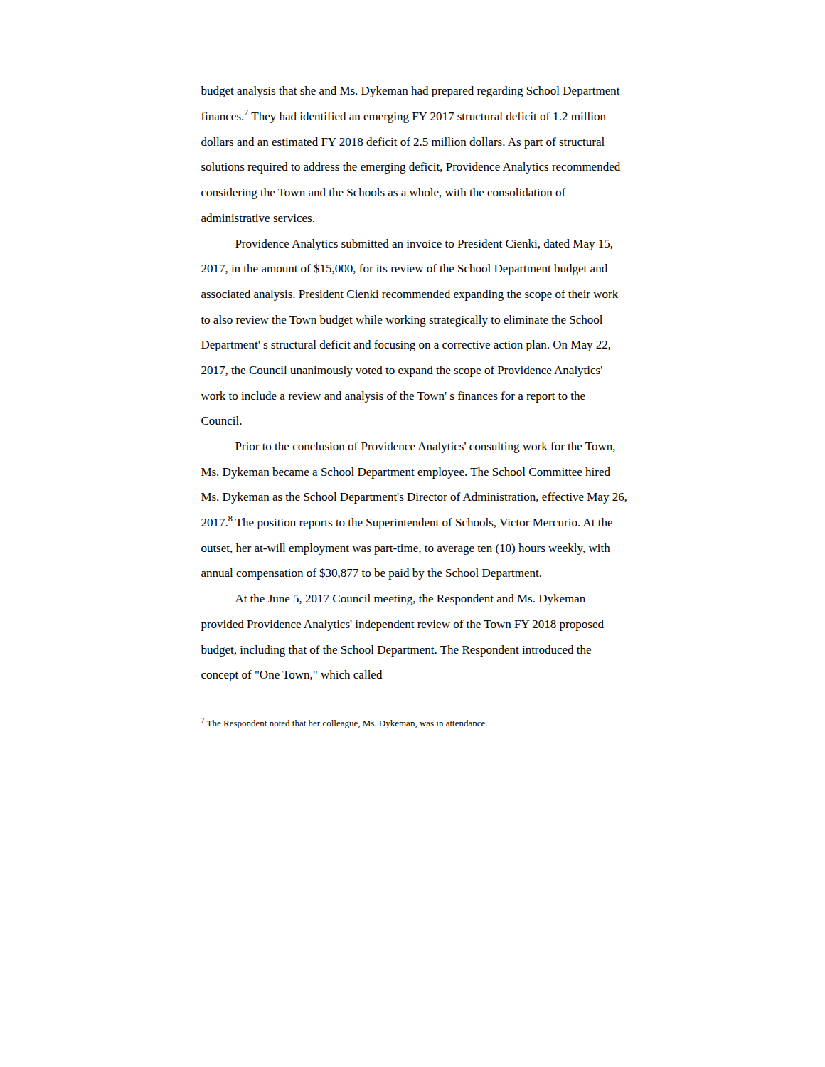budget analysis that she and Ms. Dykeman had prepared regarding School Department finances.7 They had identified an emerging FY 2017 structural deficit of 1.2 million dollars and an estimated FY 2018 deficit of 2.5 million dollars. As part of structural solutions required to address the emerging deficit, Providence Analytics recommended considering the Town and the Schools as a whole, with the consolidation of administrative services.
Providence Analytics submitted an invoice to President Cienki, dated May 15, 2017, in the amount of $15,000, for its review of the School Department budget and associated analysis. President Cienki recommended expanding the scope of their work to also review the Town budget while working strategically to eliminate the School Department' s structural deficit and focusing on a corrective action plan. On May 22, 2017, the Council unanimously voted to expand the scope of Providence Analytics' work to include a review and analysis of the Town' s finances for a report to the Council.
Prior to the conclusion of Providence Analytics' consulting work for the Town, Ms. Dykeman became a School Department employee. The School Committee hired Ms. Dykeman as the School Department's Director of Administration, effective May 26, 2017.8 The position reports to the Superintendent of Schools, Victor Mercurio. At the outset, her at-will employment was part-time, to average ten (10) hours weekly, with annual compensation of $30,877 to be paid by the School Department.
At the June 5, 2017 Council meeting, the Respondent and Ms. Dykeman provided Providence Analytics' independent review of the Town FY 2018 proposed budget, including that of the School Department. The Respondent introduced the concept of "One Town," which called
7 The Respondent noted that her colleague, Ms. Dykeman, was in attendance.